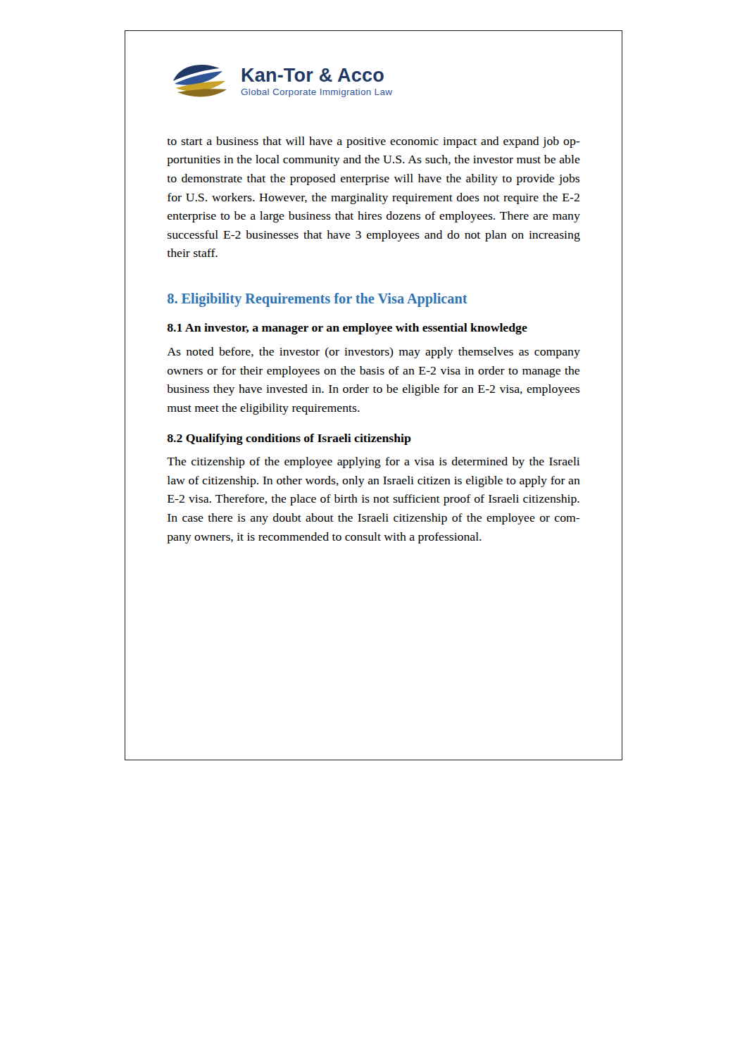Kan-Tor & Acco
Global Corporate Immigration Law
to start a business that will have a positive economic impact and expand job opportunities in the local community and the U.S. As such, the investor must be able to demonstrate that the proposed enterprise will have the ability to provide jobs for U.S. workers. However, the marginality requirement does not require the E-2 enterprise to be a large business that hires dozens of employees. There are many successful E-2 businesses that have 3 employees and do not plan on increasing their staff.
8. Eligibility Requirements for the Visa Applicant
8.1 An investor, a manager or an employee with essential knowledge
As noted before, the investor (or investors) may apply themselves as company owners or for their employees on the basis of an E-2 visa in order to manage the business they have invested in. In order to be eligible for an E-2 visa, employees must meet the eligibility requirements.
8.2 Qualifying conditions of Israeli citizenship
The citizenship of the employee applying for a visa is determined by the Israeli law of citizenship. In other words, only an Israeli citizen is eligible to apply for an E-2 visa. Therefore, the place of birth is not sufficient proof of Israeli citizenship. In case there is any doubt about the Israeli citizenship of the employee or company owners, it is recommended to consult with a professional.